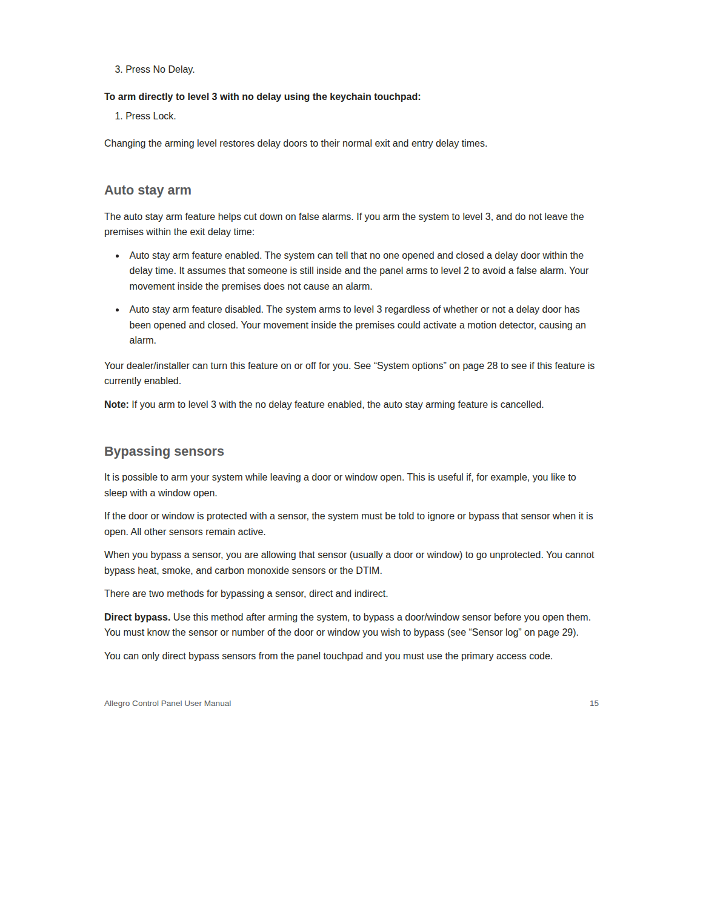Press No Delay.
To arm directly to level 3 with no delay using the keychain touchpad:
Press Lock.
Changing the arming level restores delay doors to their normal exit and entry delay times.
Auto stay arm
The auto stay arm feature helps cut down on false alarms. If you arm the system to level 3, and do not leave the premises within the exit delay time:
Auto stay arm feature enabled. The system can tell that no one opened and closed a delay door within the delay time. It assumes that someone is still inside and the panel arms to level 2 to avoid a false alarm. Your movement inside the premises does not cause an alarm.
Auto stay arm feature disabled. The system arms to level 3 regardless of whether or not a delay door has been opened and closed. Your movement inside the premises could activate a motion detector, causing an alarm.
Your dealer/installer can turn this feature on or off for you. See “System options” on page 28 to see if this feature is currently enabled.
Note: If you arm to level 3 with the no delay feature enabled, the auto stay arming feature is cancelled.
Bypassing sensors
It is possible to arm your system while leaving a door or window open. This is useful if, for example, you like to sleep with a window open.
If the door or window is protected with a sensor, the system must be told to ignore or bypass that sensor when it is open. All other sensors remain active.
When you bypass a sensor, you are allowing that sensor (usually a door or window) to go unprotected. You cannot bypass heat, smoke, and carbon monoxide sensors or the DTIM.
There are two methods for bypassing a sensor, direct and indirect.
Direct bypass. Use this method after arming the system, to bypass a door/window sensor before you open them. You must know the sensor or number of the door or window you wish to bypass (see “Sensor log” on page 29).
You can only direct bypass sensors from the panel touchpad and you must use the primary access code.
Allegro Control Panel User Manual 15